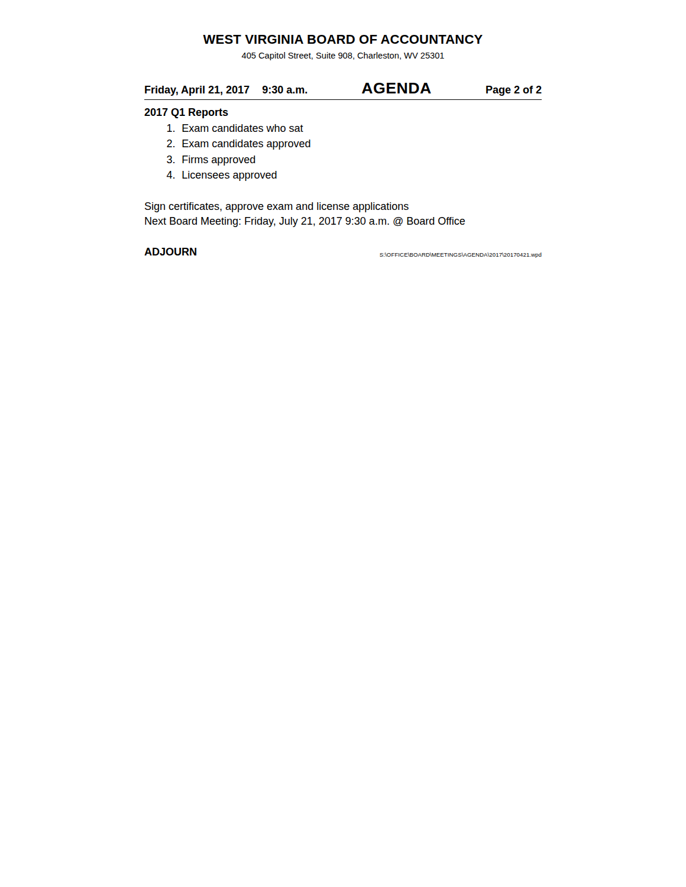WEST VIRGINIA BOARD OF ACCOUNTANCY
405 Capitol Street, Suite 908, Charleston, WV 25301
Friday, April 21, 20179:30 a.m.
AGENDA
Page 2 of 2
2017 Q1 Reports
Exam candidates who sat
Exam candidates approved
Firms approved
Licensees approved
Sign certificates, approve exam and license applications
Next Board Meeting: Friday, July 21, 2017 9:30 a.m. @ Board Office
ADJOURN
S:\OFFICE\BOARD\MEETINGS\AGENDA\2017\20170421.wpd